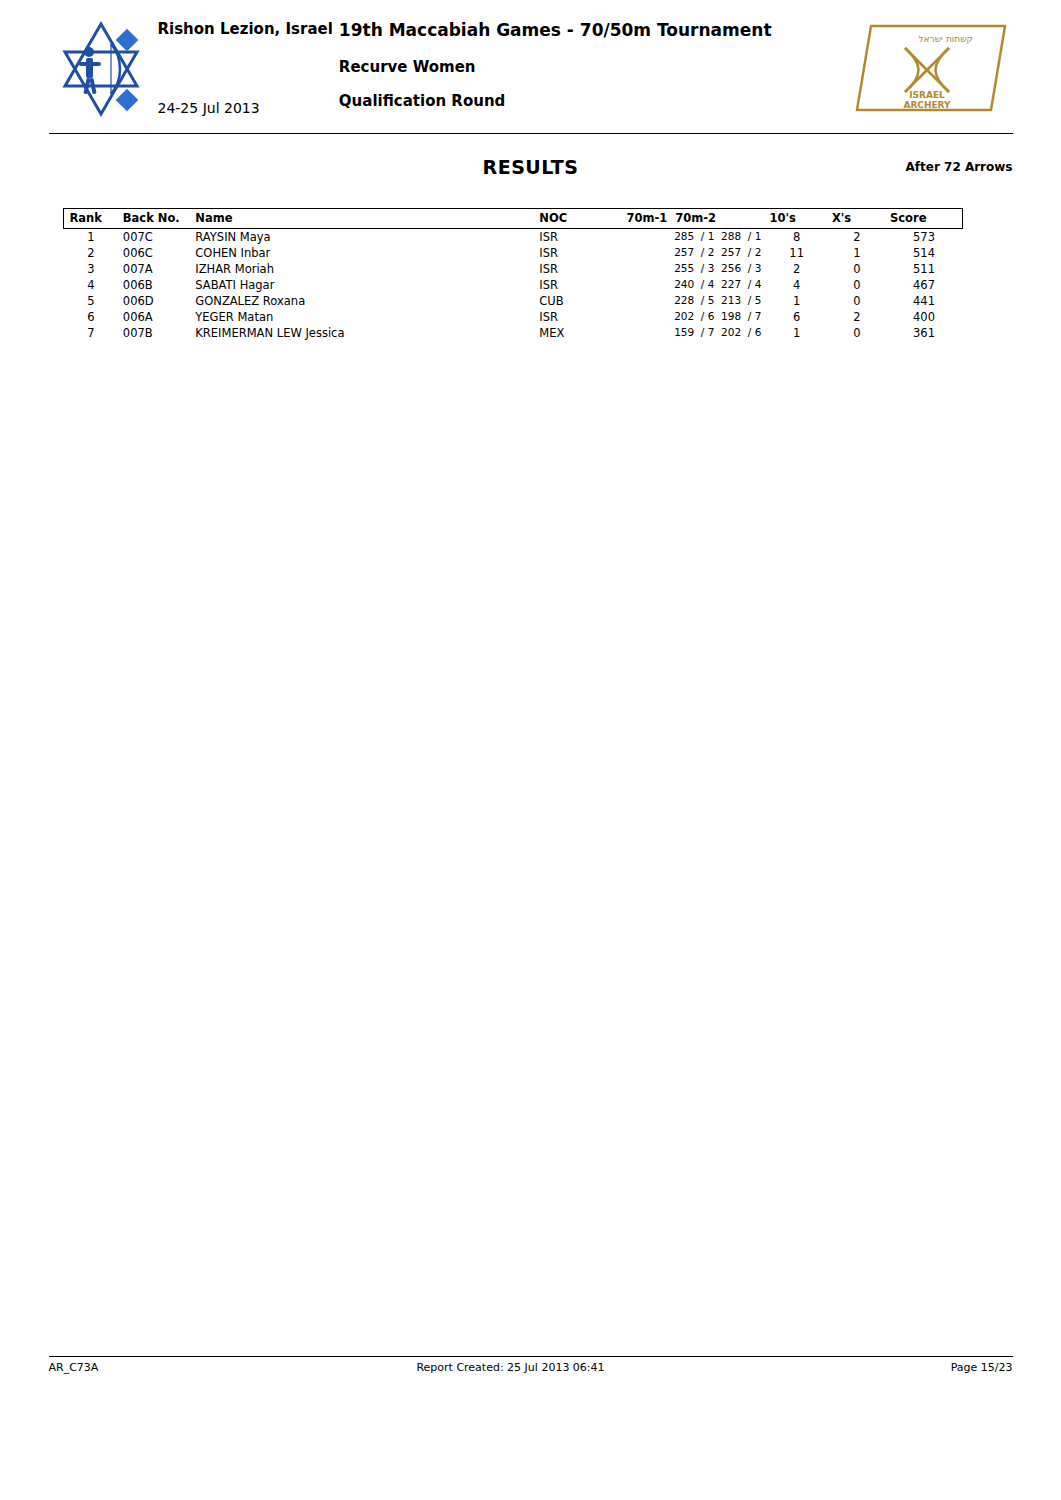Rishon Lezion, Israel
24-25 Jul 2013
19th Maccabiah Games - 70/50m Tournament
Recurve Women
Qualification Round
קשתות ישראל ISRAEL ARCHERY
RESULTS
After 72 Arrows
| Rank | Back No. | Name | NOC | 70m-1 70m-2 | 10's | X's | Score |
| --- | --- | --- | --- | --- | --- | --- | --- |
| 1 | 007C | RAYSIN Maya | ISR | 285 / 1 288 / 1 | 8 | 2 | 573 |
| 2 | 006C | COHEN Inbar | ISR | 257 / 2 257 / 2 | 11 | 1 | 514 |
| 3 | 007A | IZHAR Moriah | ISR | 255 / 3 256 / 3 | 2 | 0 | 511 |
| 4 | 006B | SABATI Hagar | ISR | 240 / 4 227 / 4 | 4 | 0 | 467 |
| 5 | 006D | GONZALEZ Roxana | CUB | 228 / 5 213 / 5 | 1 | 0 | 441 |
| 6 | 006A | YEGER Matan | ISR | 202 / 6 198 / 7 | 6 | 2 | 400 |
| 7 | 007B | KREIMERMAN LEW Jessica | MEX | 159 / 7 202 / 6 | 1 | 0 | 361 |
AR_C73A
Report Created: 25 Jul 2013 06:41
Page 15/23